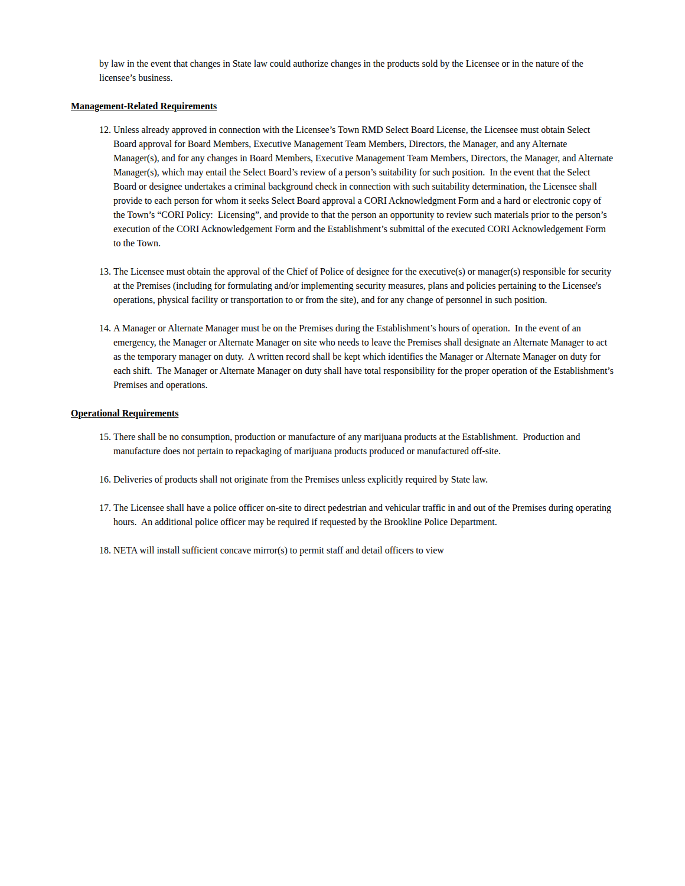by law in the event that changes in State law could authorize changes in the products sold by the Licensee or in the nature of the licensee’s business.
Management-Related Requirements
Unless already approved in connection with the Licensee’s Town RMD Select Board License, the Licensee must obtain Select Board approval for Board Members, Executive Management Team Members, Directors, the Manager, and any Alternate Manager(s), and for any changes in Board Members, Executive Management Team Members, Directors, the Manager, and Alternate Manager(s), which may entail the Select Board’s review of a person’s suitability for such position. In the event that the Select Board or designee undertakes a criminal background check in connection with such suitability determination, the Licensee shall provide to each person for whom it seeks Select Board approval a CORI Acknowledgment Form and a hard or electronic copy of the Town’s “CORI Policy: Licensing”, and provide to that the person an opportunity to review such materials prior to the person’s execution of the CORI Acknowledgement Form and the Establishment’s submittal of the executed CORI Acknowledgement Form to the Town.
The Licensee must obtain the approval of the Chief of Police of designee for the executive(s) or manager(s) responsible for security at the Premises (including for formulating and/or implementing security measures, plans and policies pertaining to the Licensee's operations, physical facility or transportation to or from the site), and for any change of personnel in such position.
A Manager or Alternate Manager must be on the Premises during the Establishment’s hours of operation. In the event of an emergency, the Manager or Alternate Manager on site who needs to leave the Premises shall designate an Alternate Manager to act as the temporary manager on duty. A written record shall be kept which identifies the Manager or Alternate Manager on duty for each shift. The Manager or Alternate Manager on duty shall have total responsibility for the proper operation of the Establishment’s Premises and operations.
Operational Requirements
There shall be no consumption, production or manufacture of any marijuana products at the Establishment. Production and manufacture does not pertain to repackaging of marijuana products produced or manufactured off-site.
Deliveries of products shall not originate from the Premises unless explicitly required by State law.
The Licensee shall have a police officer on-site to direct pedestrian and vehicular traffic in and out of the Premises during operating hours. An additional police officer may be required if requested by the Brookline Police Department.
NETA will install sufficient concave mirror(s) to permit staff and detail officers to view